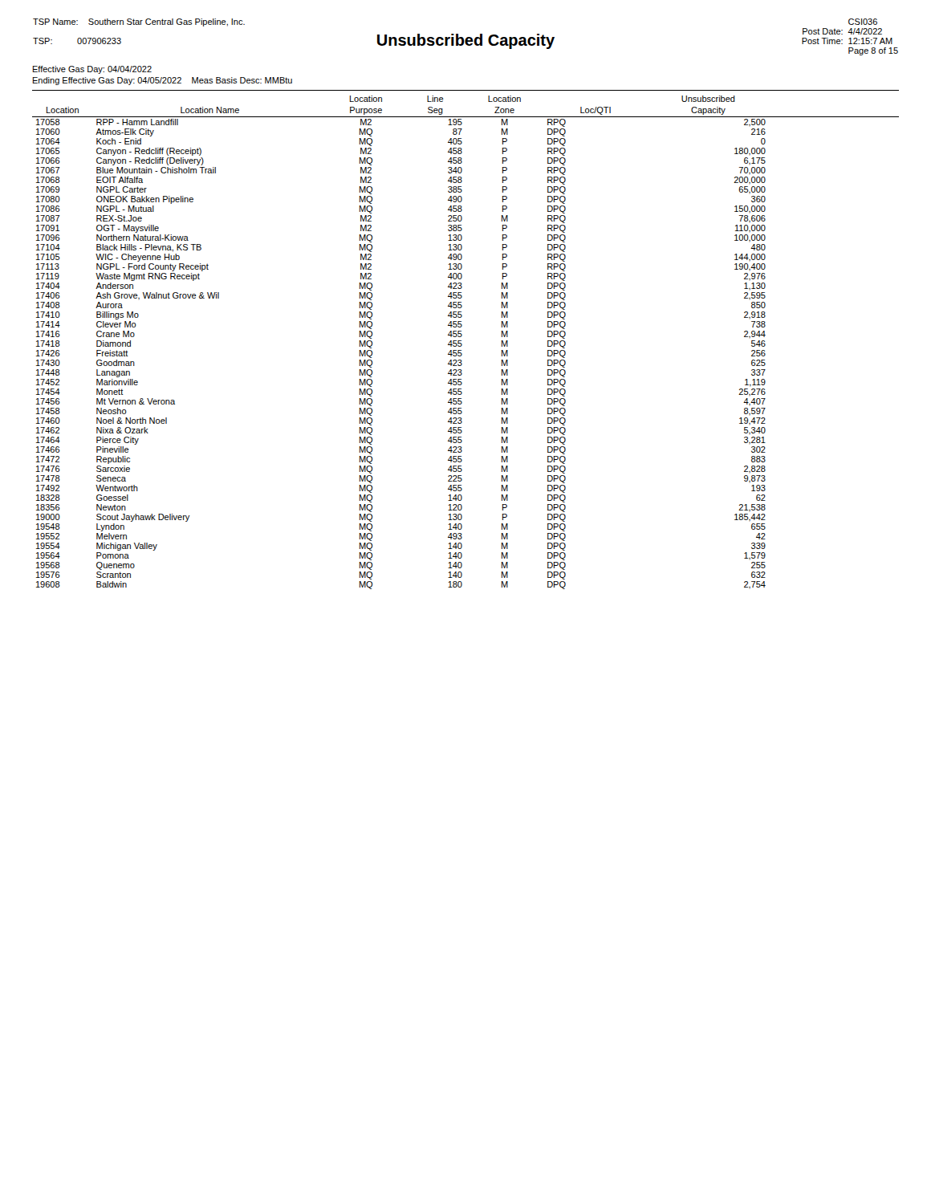| TSP Name: Southern Star Central Gas Pipeline, Inc. TSP: 007906233 | Unsubscribed Capacity | / / CSI036 / / Post Date: / 4/4/2022 / / Post Time: / 12:15:7 AM / / / Page 8 of 15 / |
Effective Gas Day: 04/04/2022
Ending Effective Gas Day: 04/05/2022 Meas Basis Desc: MMBtu
| | | Location | Line | Location | | Unsubscribed | |
| --- | --- | --- | --- | --- | --- | --- | --- |
| Location | Location Name | Purpose | Seg | Zone | Loc/QTI | Capacity | |
| 17058 | RPP - Hamm Landfill | M2 | 195 | M | RPQ | 2,500 | |
| 17060 | Atmos-Elk City | MQ | 87 | M | DPQ | 216 | |
| 17064 | Koch - Enid | MQ | 405 | P | DPQ | 0 | |
| 17065 | Canyon - Redcliff (Receipt) | M2 | 458 | P | RPQ | 180,000 | |
| 17066 | Canyon - Redcliff (Delivery) | MQ | 458 | P | DPQ | 6,175 | |
| 17067 | Blue Mountain - Chisholm Trail | M2 | 340 | P | RPQ | 70,000 | |
| 17068 | EOIT Alfalfa | M2 | 458 | P | RPQ | 200,000 | |
| 17069 | NGPL Carter | MQ | 385 | P | DPQ | 65,000 | |
| 17080 | ONEOK Bakken Pipeline | MQ | 490 | P | DPQ | 360 | |
| 17086 | NGPL - Mutual | MQ | 458 | P | DPQ | 150,000 | |
| 17087 | REX-St.Joe | M2 | 250 | M | RPQ | 78,606 | |
| 17091 | OGT - Maysville | M2 | 385 | P | RPQ | 110,000 | |
| 17096 | Northern Natural-Kiowa | MQ | 130 | P | DPQ | 100,000 | |
| 17104 | Black Hills - Plevna, KS TB | MQ | 130 | P | DPQ | 480 | |
| 17105 | WIC - Cheyenne Hub | M2 | 490 | P | RPQ | 144,000 | |
| 17113 | NGPL - Ford County Receipt | M2 | 130 | P | RPQ | 190,400 | |
| 17119 | Waste Mgmt RNG Receipt | M2 | 400 | P | RPQ | 2,976 | |
| 17404 | Anderson | MQ | 423 | M | DPQ | 1,130 | |
| 17406 | Ash Grove, Walnut Grove & Wil | MQ | 455 | M | DPQ | 2,595 | |
| 17408 | Aurora | MQ | 455 | M | DPQ | 850 | |
| 17410 | Billings Mo | MQ | 455 | M | DPQ | 2,918 | |
| 17414 | Clever Mo | MQ | 455 | M | DPQ | 738 | |
| 17416 | Crane Mo | MQ | 455 | M | DPQ | 2,944 | |
| 17418 | Diamond | MQ | 455 | M | DPQ | 546 | |
| 17426 | Freistatt | MQ | 455 | M | DPQ | 256 | |
| 17430 | Goodman | MQ | 423 | M | DPQ | 625 | |
| 17448 | Lanagan | MQ | 423 | M | DPQ | 337 | |
| 17452 | Marionville | MQ | 455 | M | DPQ | 1,119 | |
| 17454 | Monett | MQ | 455 | M | DPQ | 25,276 | |
| 17456 | Mt Vernon & Verona | MQ | 455 | M | DPQ | 4,407 | |
| 17458 | Neosho | MQ | 455 | M | DPQ | 8,597 | |
| 17460 | Noel & North Noel | MQ | 423 | M | DPQ | 19,472 | |
| 17462 | Nixa & Ozark | MQ | 455 | M | DPQ | 5,340 | |
| 17464 | Pierce City | MQ | 455 | M | DPQ | 3,281 | |
| 17466 | Pineville | MQ | 423 | M | DPQ | 302 | |
| 17472 | Republic | MQ | 455 | M | DPQ | 883 | |
| 17476 | Sarcoxie | MQ | 455 | M | DPQ | 2,828 | |
| 17478 | Seneca | MQ | 225 | M | DPQ | 9,873 | |
| 17492 | Wentworth | MQ | 455 | M | DPQ | 193 | |
| 18328 | Goessel | MQ | 140 | M | DPQ | 62 | |
| 18356 | Newton | MQ | 120 | P | DPQ | 21,538 | |
| 19000 | Scout Jayhawk Delivery | MQ | 130 | P | DPQ | 185,442 | |
| 19548 | Lyndon | MQ | 140 | M | DPQ | 655 | |
| 19552 | Melvern | MQ | 493 | M | DPQ | 42 | |
| 19554 | Michigan Valley | MQ | 140 | M | DPQ | 339 | |
| 19564 | Pomona | MQ | 140 | M | DPQ | 1,579 | |
| 19568 | Quenemo | MQ | 140 | M | DPQ | 255 | |
| 19576 | Scranton | MQ | 140 | M | DPQ | 632 | |
| 19608 | Baldwin | MQ | 180 | M | DPQ | 2,754 | |